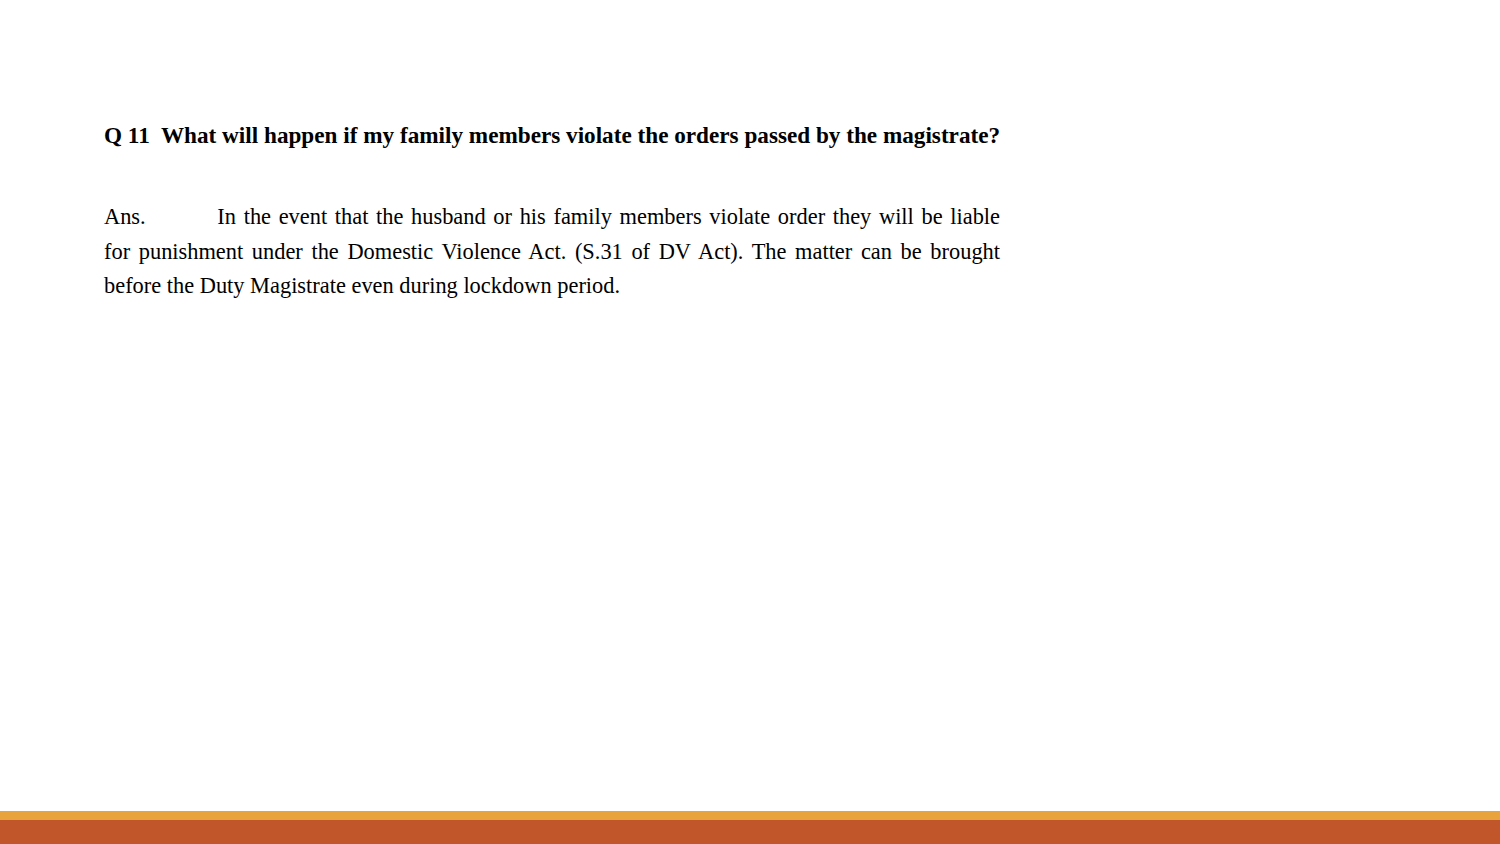Q 11 What will happen if my family members violate the orders passed by the magistrate?
Ans. In the event that the husband or his family members violate order they will be liable for punishment under the Domestic Violence Act. (S.31 of DV Act). The matter can be brought before the Duty Magistrate even during lockdown period.